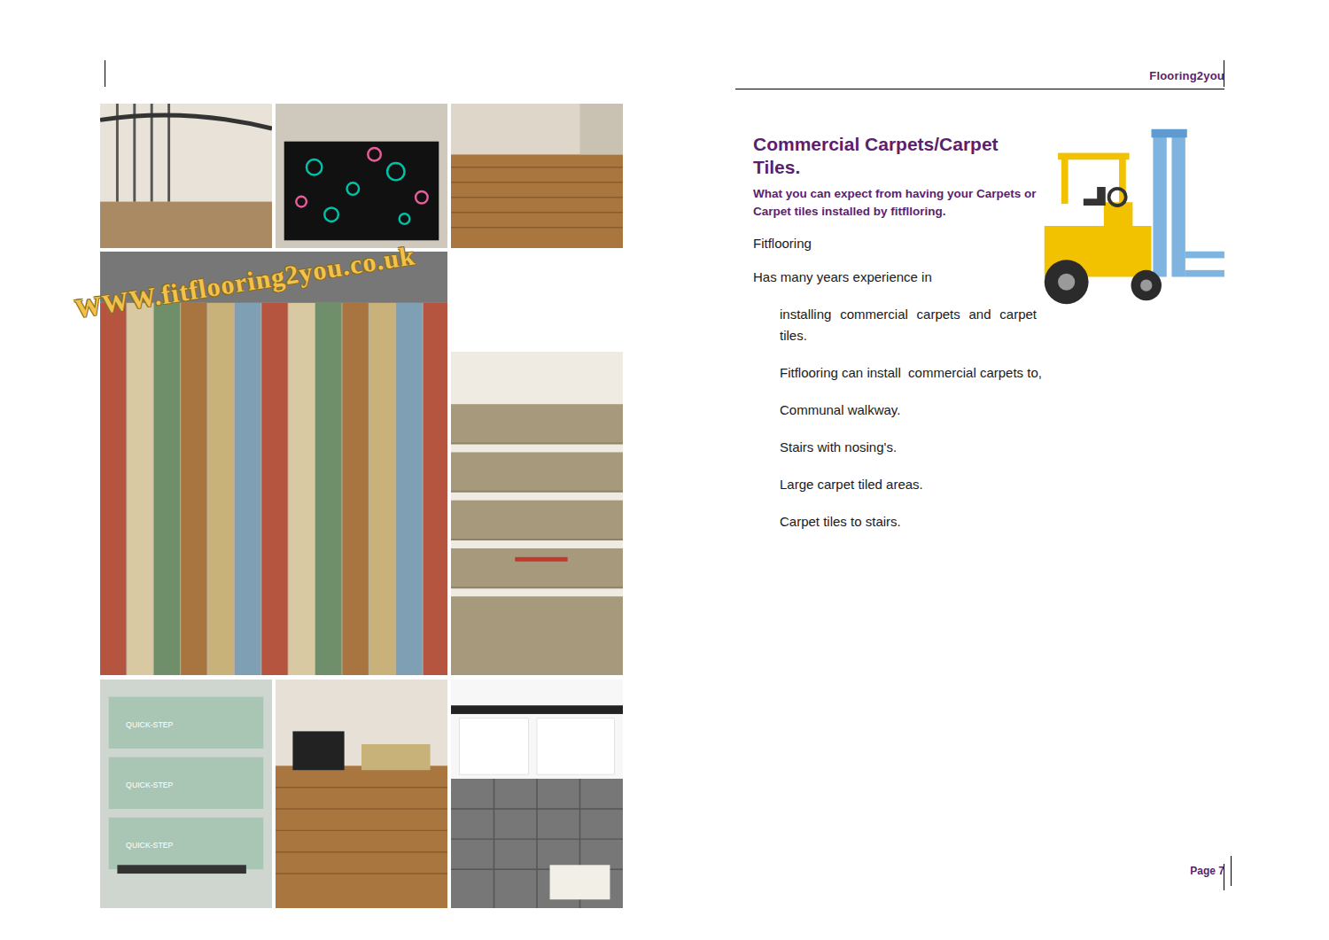WWW.fitflooring2you.co.uk
Flooring2you
Commercial Carpets/Carpet Tiles.
What you can expect from having your Carpets or Carpet tiles installed by fitflloring.
Fitflooring
Has many years experience in
installing commercial carpets and carpet tiles.
Fitflooring can install commercial carpets to,
Communal walkway.
Stairs with nosing's.
Large carpet tiled areas.
Carpet tiles to stairs.
Page 7